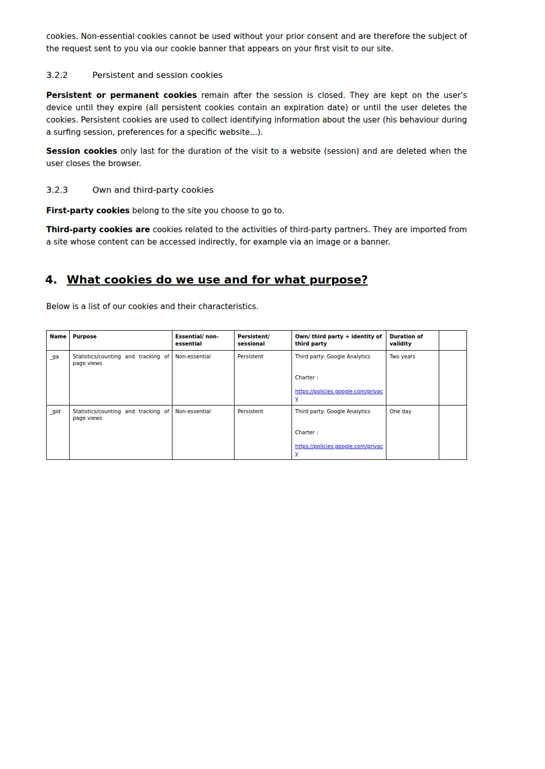cookies. Non-essential cookies cannot be used without your prior consent and are therefore the subject of the request sent to you via our cookie banner that appears on your first visit to our site.
3.2.2 Persistent and session cookies
Persistent or permanent cookies remain after the session is closed. They are kept on the user's device until they expire (all persistent cookies contain an expiration date) or until the user deletes the cookies. Persistent cookies are used to collect identifying information about the user (his behaviour during a surfing session, preferences for a specific website...).
Session cookies only last for the duration of the visit to a website (session) and are deleted when the user closes the browser.
3.2.3 Own and third-party cookies
First-party cookies belong to the site you choose to go to.
Third-party cookies are cookies related to the activities of third-party partners. They are imported from a site whose content can be accessed indirectly, for example via an image or a banner.
4. What cookies do we use and for what purpose?
Below is a list of our cookies and their characteristics.
| Name | Purpose | Essential/ non-essential | Persistent/ sessional | Own/ third party + identity of third party | Duration of validity | |
| --- | --- | --- | --- | --- | --- | --- |
| _ga | Statistics/counting and tracking of page views | Non-essential | Persistent | Third party: Google Analytics Charter : https://policies.google.com/privacy | Two years | |
| _gid | Statistics/counting and tracking of page views | Non-essential | Persistent | Third party: Google Analytics Charter : https://policies.google.com/privacy | One day | |